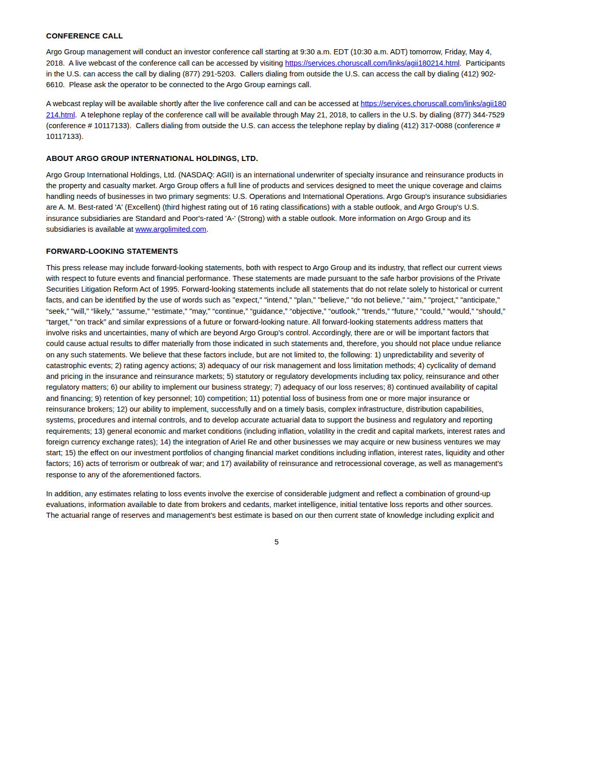CONFERENCE CALL
Argo Group management will conduct an investor conference call starting at 9:30 a.m. EDT (10:30 a.m. ADT) tomorrow, Friday, May 4, 2018. A live webcast of the conference call can be accessed by visiting https://services.choruscall.com/links/agii180214.html. Participants in the U.S. can access the call by dialing (877) 291-5203. Callers dialing from outside the U.S. can access the call by dialing (412) 902-6610. Please ask the operator to be connected to the Argo Group earnings call.
A webcast replay will be available shortly after the live conference call and can be accessed at https://services.choruscall.com/links/agii180214.html. A telephone replay of the conference call will be available through May 21, 2018, to callers in the U.S. by dialing (877) 344-7529 (conference # 10117133). Callers dialing from outside the U.S. can access the telephone replay by dialing (412) 317-0088 (conference # 10117133).
ABOUT ARGO GROUP INTERNATIONAL HOLDINGS, LTD.
Argo Group International Holdings, Ltd. (NASDAQ: AGII) is an international underwriter of specialty insurance and reinsurance products in the property and casualty market. Argo Group offers a full line of products and services designed to meet the unique coverage and claims handling needs of businesses in two primary segments: U.S. Operations and International Operations. Argo Group's insurance subsidiaries are A. M. Best-rated 'A' (Excellent) (third highest rating out of 16 rating classifications) with a stable outlook, and Argo Group's U.S. insurance subsidiaries are Standard and Poor's-rated 'A-' (Strong) with a stable outlook. More information on Argo Group and its subsidiaries is available at www.argolimited.com.
FORWARD-LOOKING STATEMENTS
This press release may include forward-looking statements, both with respect to Argo Group and its industry, that reflect our current views with respect to future events and financial performance. These statements are made pursuant to the safe harbor provisions of the Private Securities Litigation Reform Act of 1995. Forward-looking statements include all statements that do not relate solely to historical or current facts, and can be identified by the use of words such as "expect," "intend," "plan," "believe," “do not believe,” “aim,” "project," "anticipate," “seek,” "will," “likely,” “assume,” “estimate,” "may," “continue,” “guidance,” “objective,” “outlook,” “trends,” “future,” “could,” “would,” “should,” “target,” “on track” and similar expressions of a future or forward-looking nature. All forward-looking statements address matters that involve risks and uncertainties, many of which are beyond Argo Group's control. Accordingly, there are or will be important factors that could cause actual results to differ materially from those indicated in such statements and, therefore, you should not place undue reliance on any such statements. We believe that these factors include, but are not limited to, the following: 1) unpredictability and severity of catastrophic events; 2) rating agency actions; 3) adequacy of our risk management and loss limitation methods; 4) cyclicality of demand and pricing in the insurance and reinsurance markets; 5) statutory or regulatory developments including tax policy, reinsurance and other regulatory matters; 6) our ability to implement our business strategy; 7) adequacy of our loss reserves; 8) continued availability of capital and financing; 9) retention of key personnel; 10) competition; 11) potential loss of business from one or more major insurance or reinsurance brokers; 12) our ability to implement, successfully and on a timely basis, complex infrastructure, distribution capabilities, systems, procedures and internal controls, and to develop accurate actuarial data to support the business and regulatory and reporting requirements; 13) general economic and market conditions (including inflation, volatility in the credit and capital markets, interest rates and foreign currency exchange rates); 14) the integration of Ariel Re and other businesses we may acquire or new business ventures we may start; 15) the effect on our investment portfolios of changing financial market conditions including inflation, interest rates, liquidity and other factors; 16) acts of terrorism or outbreak of war; and 17) availability of reinsurance and retrocessional coverage, as well as management's response to any of the aforementioned factors.
In addition, any estimates relating to loss events involve the exercise of considerable judgment and reflect a combination of ground-up evaluations, information available to date from brokers and cedants, market intelligence, initial tentative loss reports and other sources. The actuarial range of reserves and management’s best estimate is based on our then current state of knowledge including explicit and
5